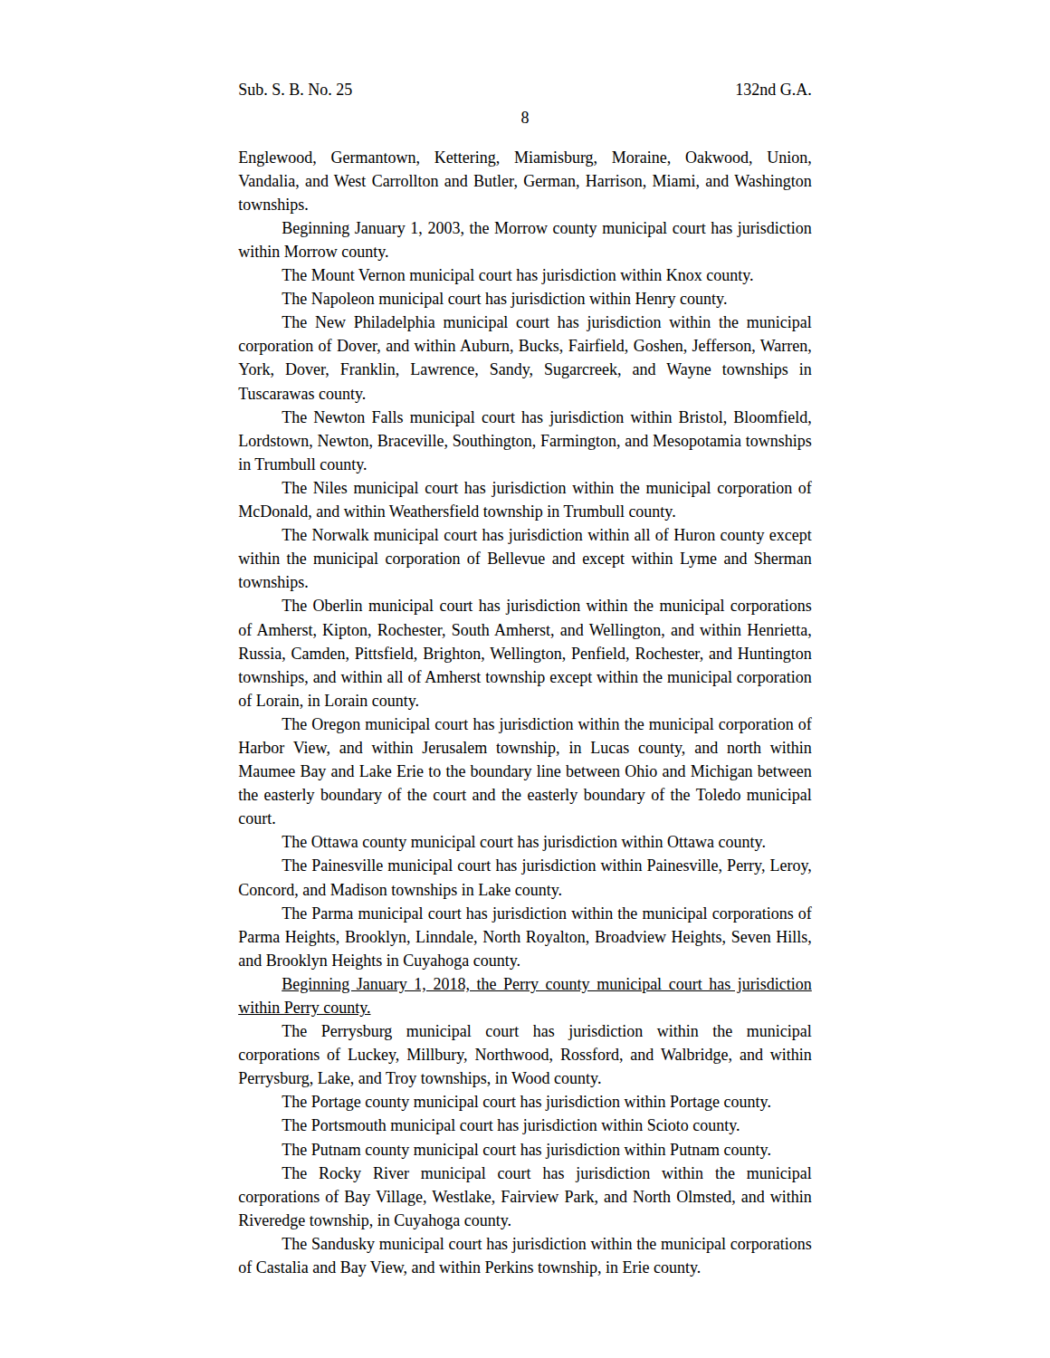Sub. S. B. No. 25
132nd G.A.
8
Englewood, Germantown, Kettering, Miamisburg, Moraine, Oakwood, Union, Vandalia, and West Carrollton and Butler, German, Harrison, Miami, and Washington townships.
Beginning January 1, 2003, the Morrow county municipal court has jurisdiction within Morrow county.
The Mount Vernon municipal court has jurisdiction within Knox county.
The Napoleon municipal court has jurisdiction within Henry county.
The New Philadelphia municipal court has jurisdiction within the municipal corporation of Dover, and within Auburn, Bucks, Fairfield, Goshen, Jefferson, Warren, York, Dover, Franklin, Lawrence, Sandy, Sugarcreek, and Wayne townships in Tuscarawas county.
The Newton Falls municipal court has jurisdiction within Bristol, Bloomfield, Lordstown, Newton, Braceville, Southington, Farmington, and Mesopotamia townships in Trumbull county.
The Niles municipal court has jurisdiction within the municipal corporation of McDonald, and within Weathersfield township in Trumbull county.
The Norwalk municipal court has jurisdiction within all of Huron county except within the municipal corporation of Bellevue and except within Lyme and Sherman townships.
The Oberlin municipal court has jurisdiction within the municipal corporations of Amherst, Kipton, Rochester, South Amherst, and Wellington, and within Henrietta, Russia, Camden, Pittsfield, Brighton, Wellington, Penfield, Rochester, and Huntington townships, and within all of Amherst township except within the municipal corporation of Lorain, in Lorain county.
The Oregon municipal court has jurisdiction within the municipal corporation of Harbor View, and within Jerusalem township, in Lucas county, and north within Maumee Bay and Lake Erie to the boundary line between Ohio and Michigan between the easterly boundary of the court and the easterly boundary of the Toledo municipal court.
The Ottawa county municipal court has jurisdiction within Ottawa county.
The Painesville municipal court has jurisdiction within Painesville, Perry, Leroy, Concord, and Madison townships in Lake county.
The Parma municipal court has jurisdiction within the municipal corporations of Parma Heights, Brooklyn, Linndale, North Royalton, Broadview Heights, Seven Hills, and Brooklyn Heights in Cuyahoga county.
Beginning January 1, 2018, the Perry county municipal court has jurisdiction within Perry county.
The Perrysburg municipal court has jurisdiction within the municipal corporations of Luckey, Millbury, Northwood, Rossford, and Walbridge, and within Perrysburg, Lake, and Troy townships, in Wood county.
The Portage county municipal court has jurisdiction within Portage county.
The Portsmouth municipal court has jurisdiction within Scioto county.
The Putnam county municipal court has jurisdiction within Putnam county.
The Rocky River municipal court has jurisdiction within the municipal corporations of Bay Village, Westlake, Fairview Park, and North Olmsted, and within Riveredge township, in Cuyahoga county.
The Sandusky municipal court has jurisdiction within the municipal corporations of Castalia and Bay View, and within Perkins township, in Erie county.